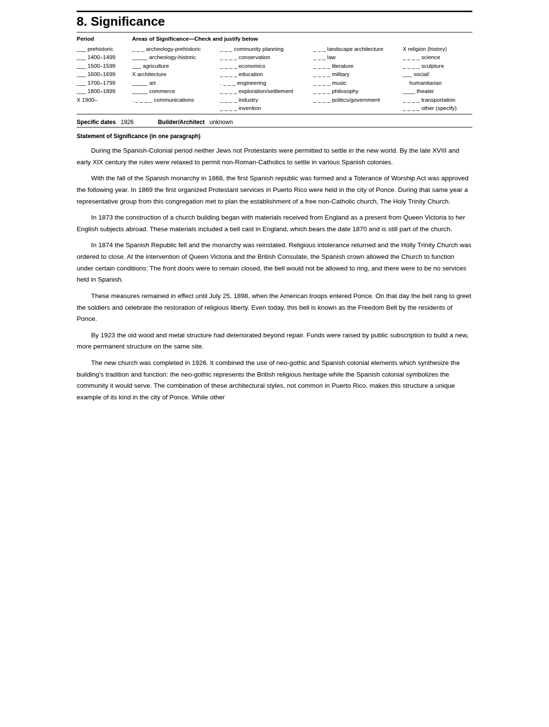8. Significance
| Period | Areas of Significance—Check and justify below |
| --- | --- |
| ___ prehistoric | _ _ _ archeology-prehistoric | _ _ _ community planning | _ _ _ landscape architecture | X religion (history) |
| ___ 1400–1499 | _____ archeology-historic | _ _ _ _ conservation | _ _ _ law | _ _ _ _ science |
| ___ 1500–1599 | ___ agriculture | _ _ _ _ economics | _ _ _ _ literature | _ _ _ _ sculpture |
| ___ 1600–1699 | X architecture | _ _ _ _ education | _ _ _ _ military | ___ social/ |
| ___ 1700–1799 | _____ art | . _ _ _ engineering | _ _ _ _ music | humanitarian |
| ___ 1800–1899 | _____ commerce | _ _ _ _ exploration/settlement | _ _ _ _ philosophy | ____ theater |
| X 1900– | . _ _ _ _ communications | _ _ _ _ industry | _ _ _ _ politics/government | _ _ _ _ transportation |
| | | _ _ _ _ invention | | _ _ _ _ other (specify) |
Specific dates 1926 Builder/Architect unknown
Statement of Significance (in one paragraph)
During the Spanish-Colonial period neither Jews not Protestants were permitted to settle in the new world. By the late XVIII and early XIX century the rules were relaxed to permit non-Roman-Catholics to settle in various Spanish colonies.
With the fall of the Spanish monarchy in 1868, the first Spanish republic was formed and a Tolerance of Worship Act was approved the following year. In 1869 the first organized Protestant services in Puerto Rico were held in the city of Ponce. During that same year a representative group from this congregation met to plan the establishment of a free non-Catholic church, The Holy Trinity Church.
In 1873 the construction of a church building began with materials received from England as a present from Queen Victoria to her English subjects abroad. These materials included a bell cast in England, which bears the date 1870 and is still part of the church.
In 1874 the Spanish Republic fell and the monarchy was reinstated. Religious intolerance returned and the Holly Trinity Church was ordered to close. At the intervention of Queen Victoria and the British Consulate, the Spanish crown allowed the Church to function under certain conditions: The front doors were to remain closed, the bell would not be allowed to ring, and there were to be no services held in Spanish.
These measures remained in effect until July 25, 1898, when the American troops entered Ponce. On that day the bell rang to greet the soldiers and celebrate the restoration of religious liberty. Even today, this bell is known as the Freedom Bell by the residents of Ponce.
By 1923 the old wood and metal structure had deteriorated beyond repair. Funds were raised by public subscription to build a new, more permanent structure on the same site.
The new church was completed in 1926. It combined the use of neo-gothic and Spanish colonial elements which synthesize the building's tradition and function: the neo-gothic represents the British religious heritage while the Spanish colonial symbolizes the community it would serve. The combination of these architectural styles, not common in Puerto Rico, makes this structure a unique example of its kind in the city of Ponce. While other